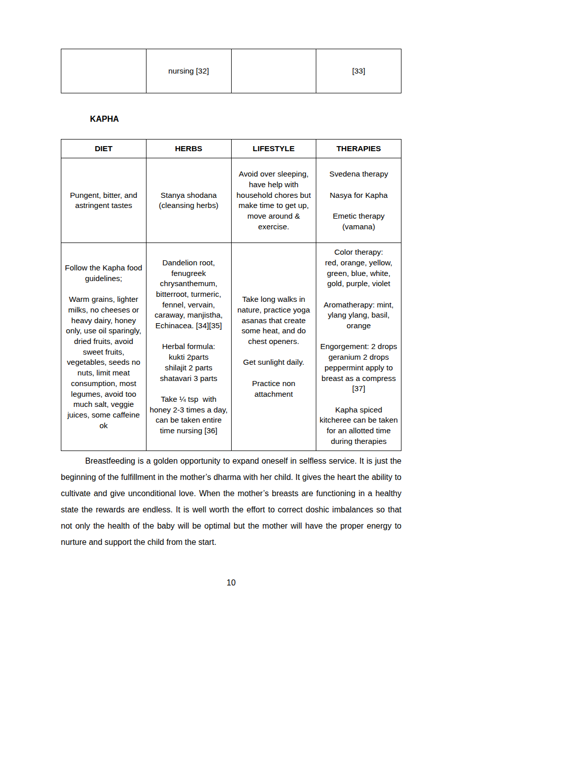| | nursing [32] | | [33] |
KAPHA
| DIET | HERBS | LIFESTYLE | THERAPIES |
| --- | --- | --- | --- |
| Pungent, bitter, and astringent tastes | Stanya shodana (cleansing herbs) | Avoid over sleeping, have help with household chores but make time to get up, move around & exercise. | Svedena therapy Nasya for Kapha Emetic therapy (vamana) |
| Follow the Kapha food guidelines; Warm grains, lighter milks, no cheeses or heavy dairy, honey only, use oil sparingly, dried fruits, avoid sweet fruits, vegetables, seeds no nuts, limit meat consumption, most legumes, avoid too much salt, veggie juices, some caffeine ok | Dandelion root, fenugreek chrysanthemum, bitterroot, turmeric, fennel, vervain, caraway, manjistha, Echinacea. [34][35] Herbal formula: kukti 2parts shilajit 2 parts shatavari 3 parts Take ¼ tsp with honey 2-3 times a day, can be taken entire time nursing [36] | Take long walks in nature, practice yoga asanas that create some heat, and do chest openers. Get sunlight daily. Practice non attachment | Color therapy: red, orange, yellow, green, blue, white, gold, purple, violet Aromatherapy: mint, ylang ylang, basil, orange Engorgement: 2 drops geranium 2 drops peppermint apply to breast as a compress [37] Kapha spiced kitcheree can be taken for an allotted time during therapies |
Breastfeeding is a golden opportunity to expand oneself in selfless service. It is just the beginning of the fulfillment in the mother’s dharma with her child. It gives the heart the ability to cultivate and give unconditional love. When the mother’s breasts are functioning in a healthy state the rewards are endless. It is well worth the effort to correct doshic imbalances so that not only the health of the baby will be optimal but the mother will have the proper energy to nurture and support the child from the start.
10